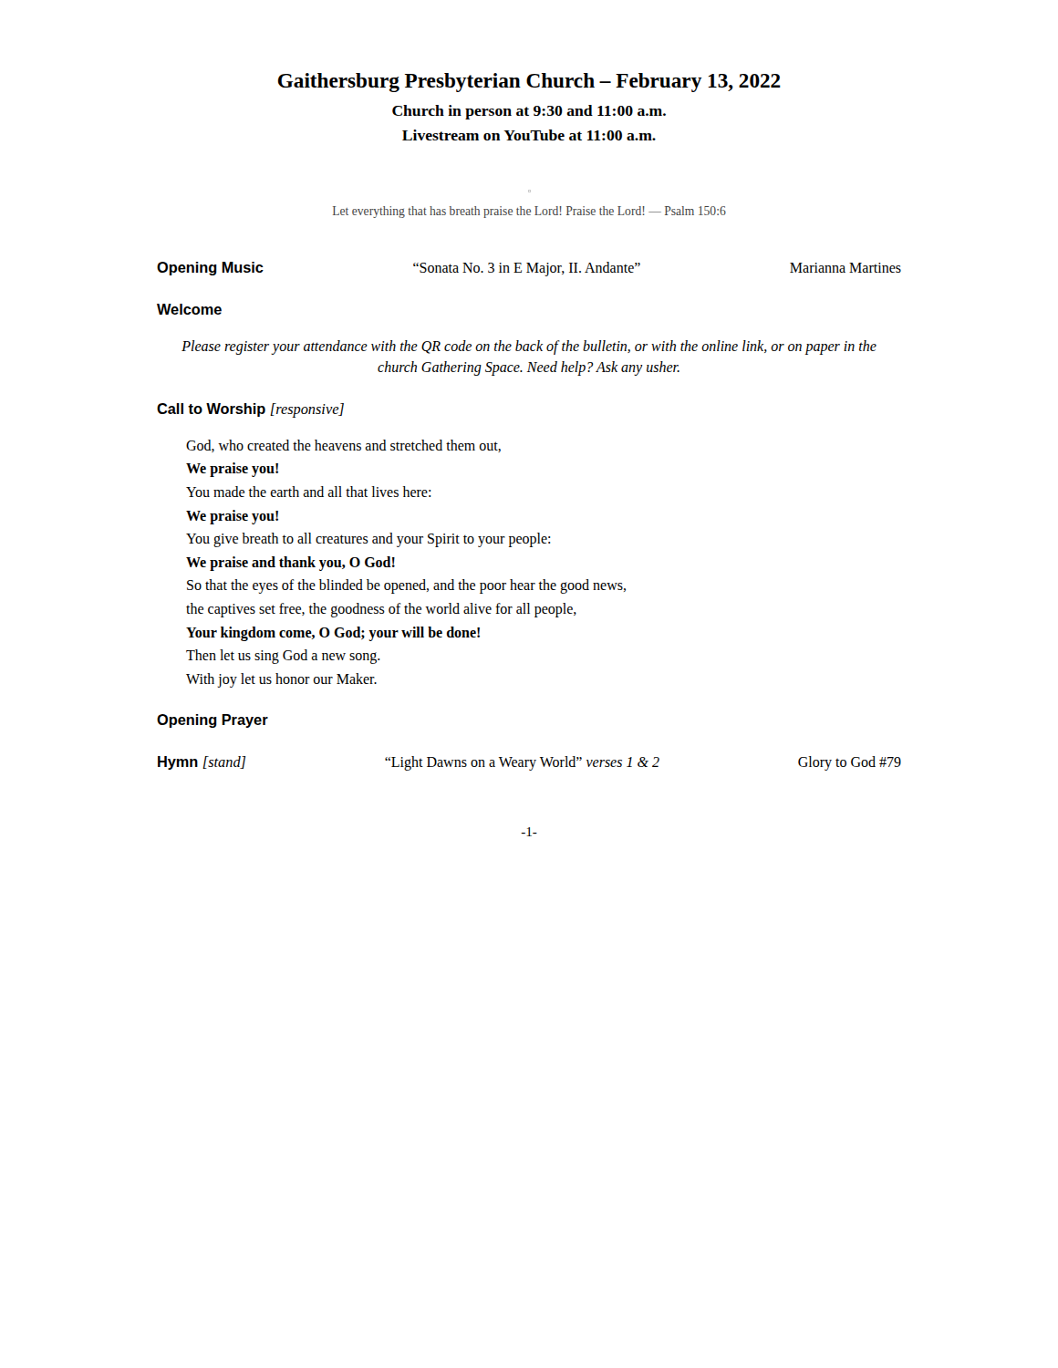Gaithersburg Presbyterian Church – February 13, 2022
Church in person at 9:30 and 11:00 a.m.
Livestream on YouTube at 11:00 a.m.
Let everything that has breath praise the Lord! Praise the Lord! — Psalm 150:6
Opening Music “Sonata No. 3 in E Major, II. Andante” Marianna Martines
Welcome
Please register your attendance with the QR code on the back of the bulletin, or with the online link, or on paper in the church Gathering Space. Need help? Ask any usher.
Call to Worship [responsive]
God, who created the heavens and stretched them out,
We praise you!
You made the earth and all that lives here:
We praise you!
You give breath to all creatures and your Spirit to your people:
We praise and thank you, O God!
So that the eyes of the blinded be opened, and the poor hear the good news,
the captives set free, the goodness of the world alive for all people,
Your kingdom come, O God; your will be done!
Then let us sing God a new song.
With joy let us honor our Maker.
Opening Prayer
Hymn [stand] “Light Dawns on a Weary World” verses 1 & 2 Glory to God #79
-1-